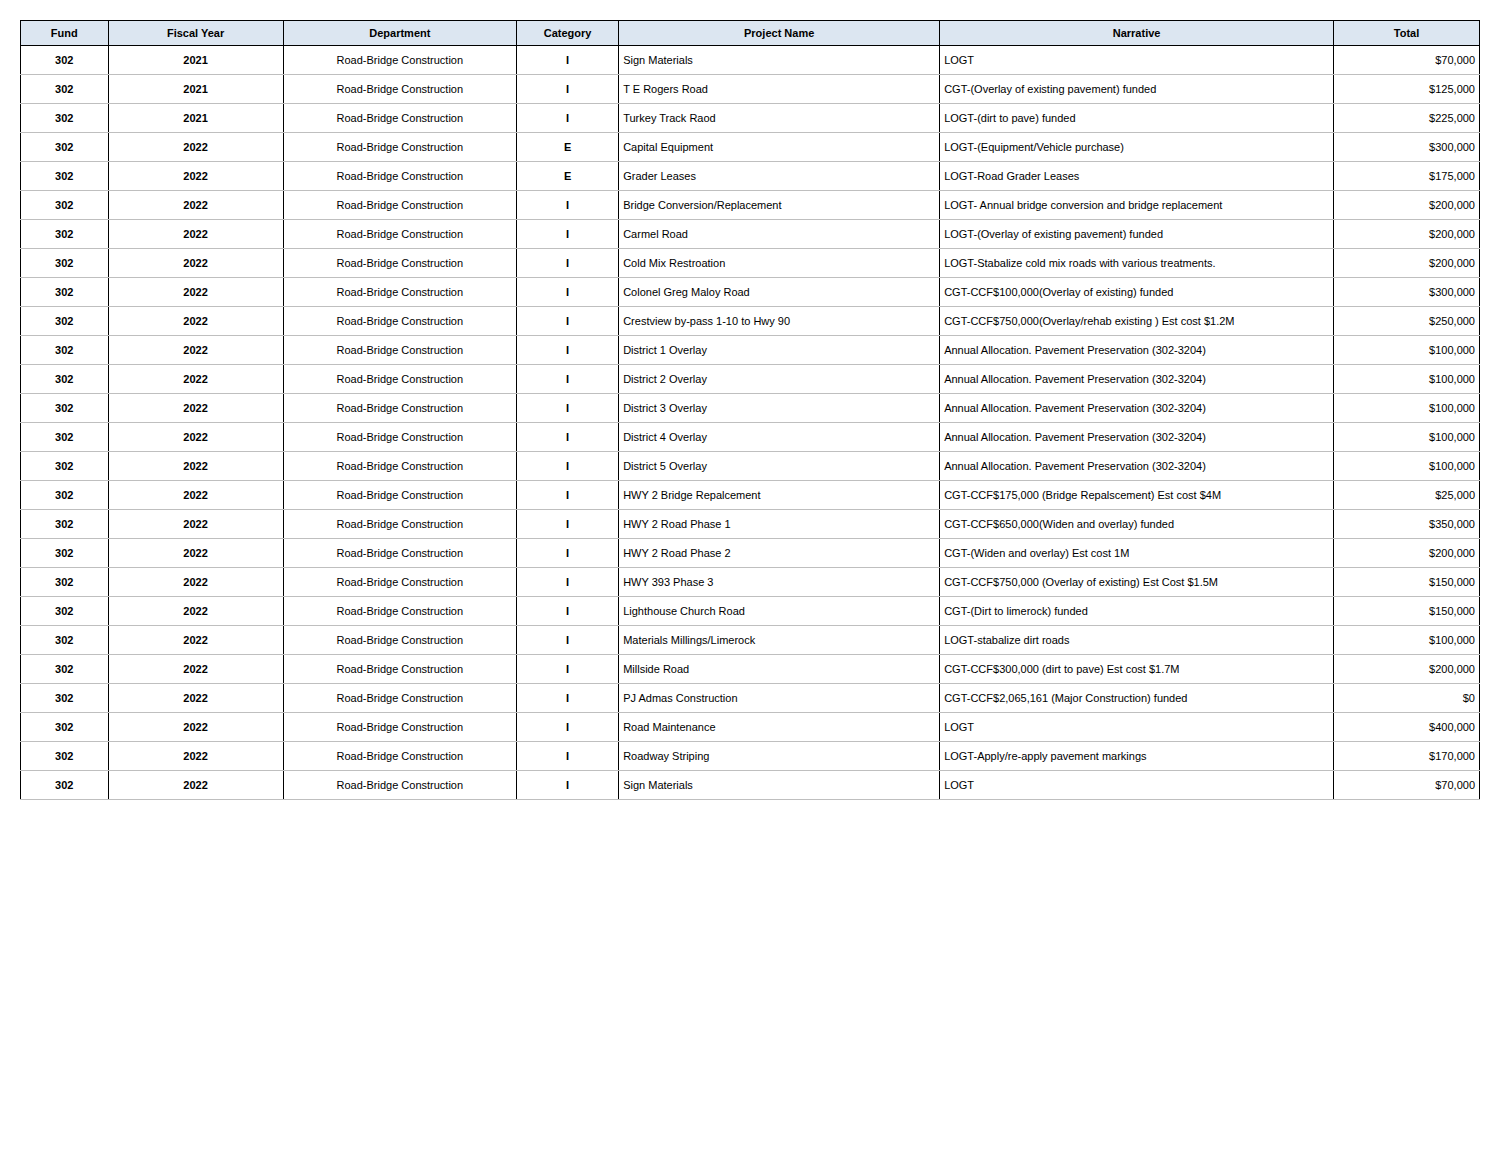| Fund | Fiscal Year | Department | Category | Project Name | Narrative | Total |
| --- | --- | --- | --- | --- | --- | --- |
| 302 | 2021 | Road-Bridge Construction | I | Sign Materials | LOGT | $70,000 |
| 302 | 2021 | Road-Bridge Construction | I | T E Rogers Road | CGT-(Overlay of existing pavement) funded | $125,000 |
| 302 | 2021 | Road-Bridge Construction | I | Turkey Track Raod | LOGT-(dirt to pave) funded | $225,000 |
| 302 | 2022 | Road-Bridge Construction | E | Capital Equipment | LOGT-(Equipment/Vehicle purchase) | $300,000 |
| 302 | 2022 | Road-Bridge Construction | E | Grader Leases | LOGT-Road Grader Leases | $175,000 |
| 302 | 2022 | Road-Bridge Construction | I | Bridge Conversion/Replacement | LOGT- Annual bridge conversion and bridge replacement | $200,000 |
| 302 | 2022 | Road-Bridge Construction | I | Carmel Road | LOGT-(Overlay of existing pavement) funded | $200,000 |
| 302 | 2022 | Road-Bridge Construction | I | Cold Mix Restroation | LOGT-Stabalize cold mix roads with various treatments. | $200,000 |
| 302 | 2022 | Road-Bridge Construction | I | Colonel Greg Maloy Road | CGT-CCF$100,000(Overlay of existing) funded | $300,000 |
| 302 | 2022 | Road-Bridge Construction | I | Crestview by-pass 1-10 to Hwy 90 | CGT-CCF$750,000(Overlay/rehab existing ) Est cost $1.2M | $250,000 |
| 302 | 2022 | Road-Bridge Construction | I | District 1 Overlay | Annual Allocation. Pavement Preservation (302-3204) | $100,000 |
| 302 | 2022 | Road-Bridge Construction | I | District 2 Overlay | Annual Allocation. Pavement Preservation (302-3204) | $100,000 |
| 302 | 2022 | Road-Bridge Construction | I | District 3 Overlay | Annual Allocation. Pavement Preservation (302-3204) | $100,000 |
| 302 | 2022 | Road-Bridge Construction | I | District 4 Overlay | Annual Allocation. Pavement Preservation (302-3204) | $100,000 |
| 302 | 2022 | Road-Bridge Construction | I | District 5 Overlay | Annual Allocation. Pavement Preservation (302-3204) | $100,000 |
| 302 | 2022 | Road-Bridge Construction | I | HWY 2 Bridge Repalcement | CGT-CCF$175,000 (Bridge Repalscement) Est cost $4M | $25,000 |
| 302 | 2022 | Road-Bridge Construction | I | HWY 2 Road Phase 1 | CGT-CCF$650,000(Widen and overlay) funded | $350,000 |
| 302 | 2022 | Road-Bridge Construction | I | HWY 2 Road Phase 2 | CGT-(Widen and overlay) Est cost 1M | $200,000 |
| 302 | 2022 | Road-Bridge Construction | I | HWY 393 Phase 3 | CGT-CCF$750,000 (Overlay of existing) Est Cost $1.5M | $150,000 |
| 302 | 2022 | Road-Bridge Construction | I | Lighthouse Church Road | CGT-(Dirt to limerock) funded | $150,000 |
| 302 | 2022 | Road-Bridge Construction | I | Materials Millings/Limerock | LOGT-stabalize dirt roads | $100,000 |
| 302 | 2022 | Road-Bridge Construction | I | Millside Road | CGT-CCF$300,000 (dirt to pave) Est cost $1.7M | $200,000 |
| 302 | 2022 | Road-Bridge Construction | I | PJ Admas Construction | CGT-CCF$2,065,161 (Major Construction) funded | $0 |
| 302 | 2022 | Road-Bridge Construction | I | Road Maintenance | LOGT | $400,000 |
| 302 | 2022 | Road-Bridge Construction | I | Roadway Striping | LOGT-Apply/re-apply pavement markings | $170,000 |
| 302 | 2022 | Road-Bridge Construction | I | Sign Materials | LOGT | $70,000 |